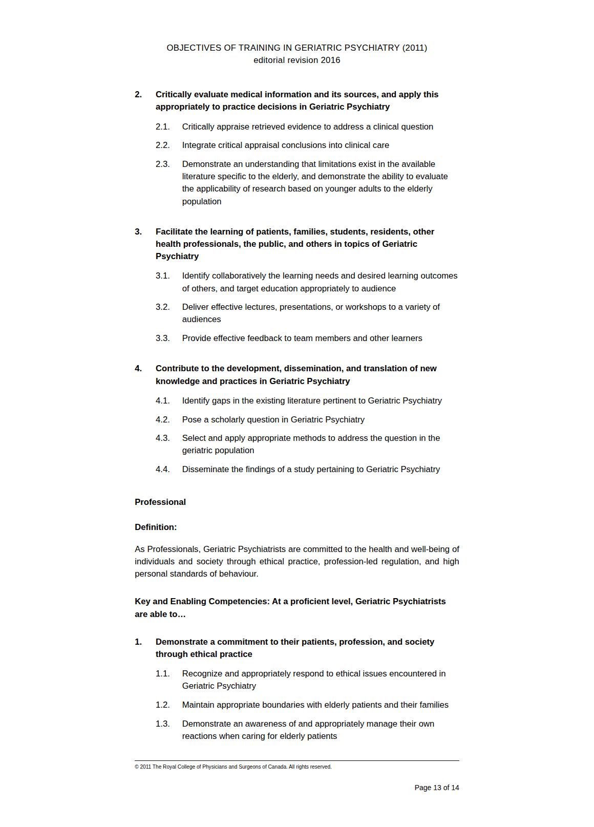OBJECTIVES OF TRAINING IN GERIATRIC PSYCHIATRY (2011)
editorial revision 2016
2. Critically evaluate medical information and its sources, and apply this appropriately to practice decisions in Geriatric Psychiatry
2.1. Critically appraise retrieved evidence to address a clinical question
2.2. Integrate critical appraisal conclusions into clinical care
2.3. Demonstrate an understanding that limitations exist in the available literature specific to the elderly, and demonstrate the ability to evaluate the applicability of research based on younger adults to the elderly population
3. Facilitate the learning of patients, families, students, residents, other health professionals, the public, and others in topics of Geriatric Psychiatry
3.1. Identify collaboratively the learning needs and desired learning outcomes of others, and target education appropriately to audience
3.2. Deliver effective lectures, presentations, or workshops to a variety of audiences
3.3. Provide effective feedback to team members and other learners
4. Contribute to the development, dissemination, and translation of new knowledge and practices in Geriatric Psychiatry
4.1. Identify gaps in the existing literature pertinent to Geriatric Psychiatry
4.2. Pose a scholarly question in Geriatric Psychiatry
4.3. Select and apply appropriate methods to address the question in the geriatric population
4.4. Disseminate the findings of a study pertaining to Geriatric Psychiatry
Professional
Definition:
As Professionals, Geriatric Psychiatrists are committed to the health and well-being of individuals and society through ethical practice, profession-led regulation, and high personal standards of behaviour.
Key and Enabling Competencies: At a proficient level, Geriatric Psychiatrists are able to…
1. Demonstrate a commitment to their patients, profession, and society through ethical practice
1.1. Recognize and appropriately respond to ethical issues encountered in Geriatric Psychiatry
1.2. Maintain appropriate boundaries with elderly patients and their families
1.3. Demonstrate an awareness of and appropriately manage their own reactions when caring for elderly patients
© 2011 The Royal College of Physicians and Surgeons of Canada. All rights reserved.
Page 13 of 14